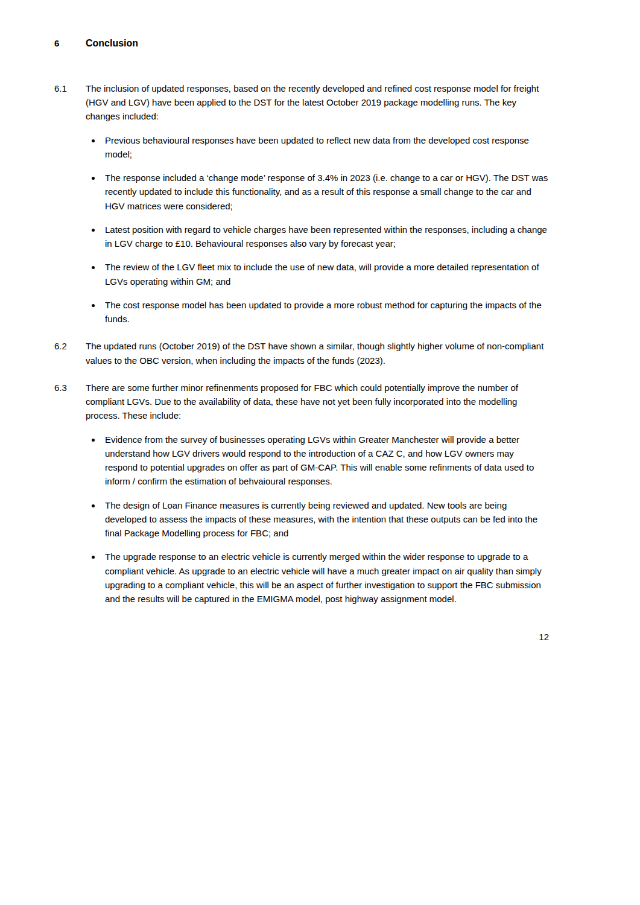6
Conclusion
6.1
The inclusion of updated responses, based on the recently developed and refined cost response model for freight (HGV and LGV) have been applied to the DST for the latest October 2019 package modelling runs. The key changes included:
Previous behavioural responses have been updated to reflect new data from the developed cost response model;
The response included a ‘change mode’ response of 3.4% in 2023 (i.e. change to a car or HGV). The DST was recently updated to include this functionality, and as a result of this response a small change to the car and HGV matrices were considered;
Latest position with regard to vehicle charges have been represented within the responses, including a change in LGV charge to £10. Behavioural responses also vary by forecast year;
The review of the LGV fleet mix to include the use of new data, will provide a more detailed representation of LGVs operating within GM; and
The cost response model has been updated to provide a more robust method for capturing the impacts of the funds.
6.2
The updated runs (October 2019) of the DST have shown a similar, though slightly higher volume of non-compliant values to the OBC version, when including the impacts of the funds (2023).
6.3
There are some further minor refinenments proposed for FBC which could potentially improve the number of compliant LGVs. Due to the availability of data, these have not yet been fully incorporated into the modelling process. These include:
Evidence from the survey of businesses operating LGVs within Greater Manchester will provide a better understand how LGV drivers would respond to the introduction of a CAZ C, and how LGV owners may respond to potential upgrades on offer as part of GM-CAP. This will enable some refinments of data used to inform / confirm the estimation of behvaioural responses.
The design of Loan Finance measures is currently being reviewed and updated. New tools are being developed to assess the impacts of these measures, with the intention that these outputs can be fed into the final Package Modelling process for FBC; and
The upgrade response to an electric vehicle is currently merged within the wider response to upgrade to a compliant vehicle. As upgrade to an electric vehicle will have a much greater impact on air quality than simply upgrading to a compliant vehicle, this will be an aspect of further investigation to support the FBC submission and the results will be captured in the EMIGMA model, post highway assignment model.
12